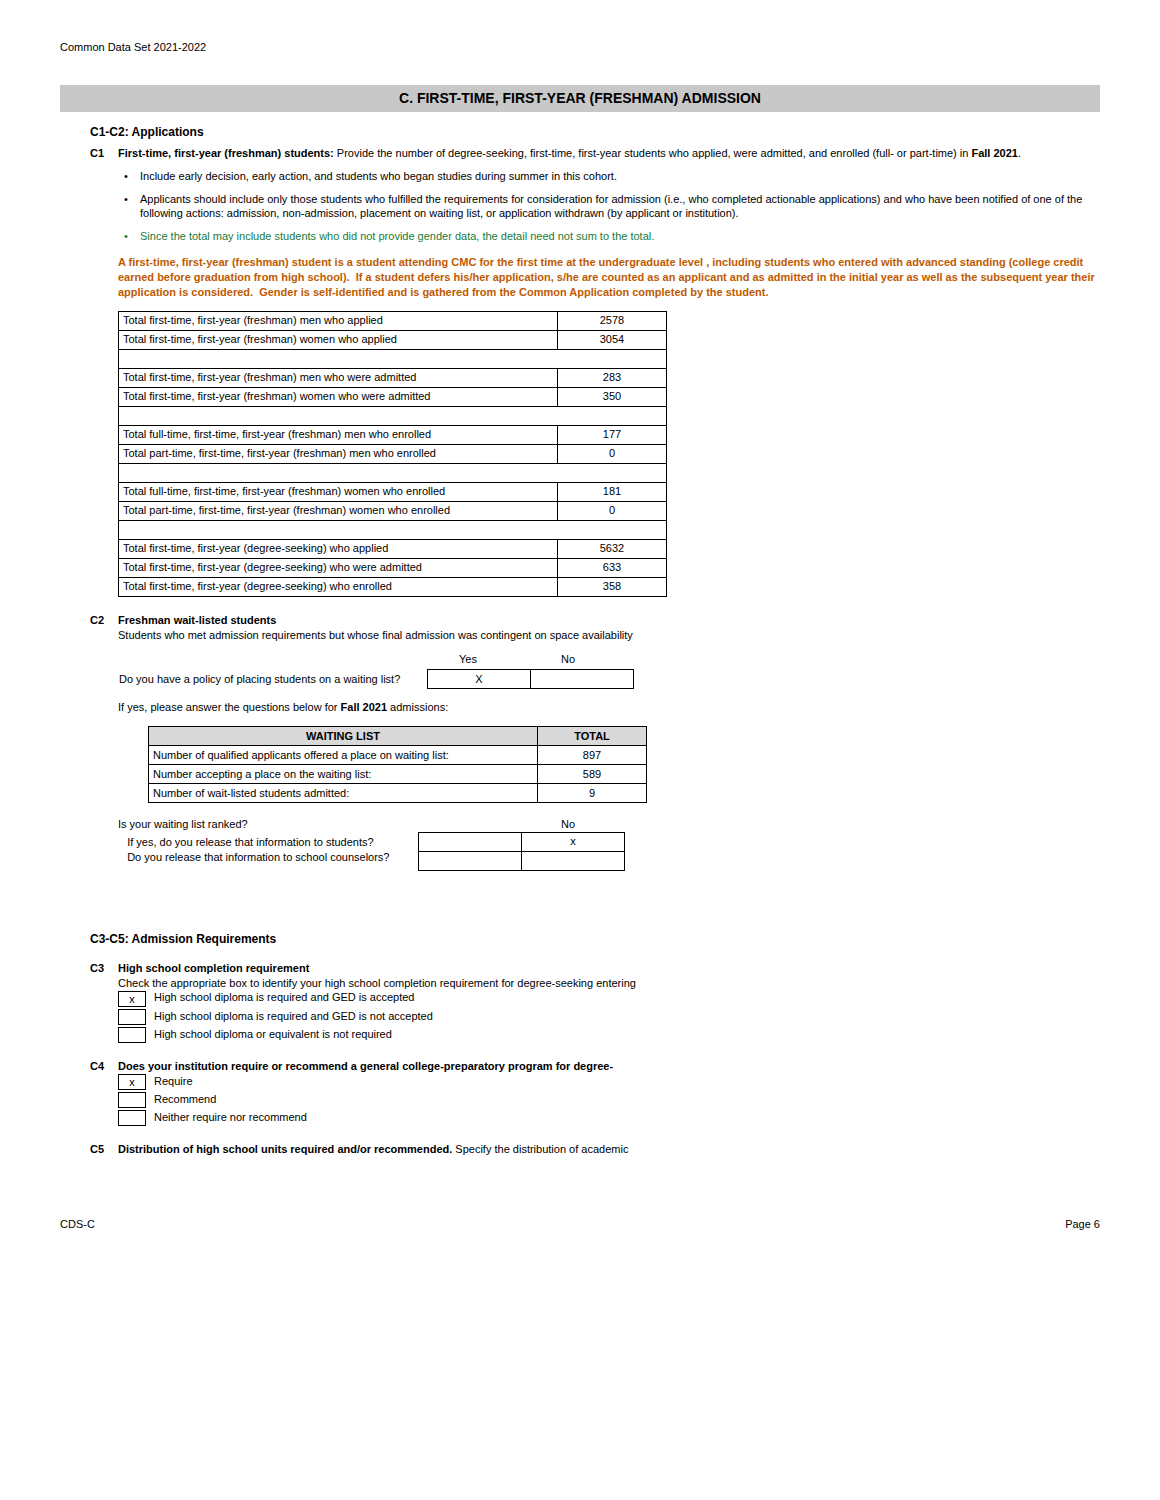Common Data Set 2021-2022
C. FIRST-TIME, FIRST-YEAR (FRESHMAN) ADMISSION
C1-C2: Applications
C1
First-time, first-year (freshman) students: Provide the number of degree-seeking, first-time, first-year students who applied, were admitted, and enrolled (full- or part-time) in Fall 2021.
Include early decision, early action, and students who began studies during summer in this cohort.
Applicants should include only those students who fulfilled the requirements for consideration for admission (i.e., who completed actionable applications) and who have been notified of one of the following actions: admission, non-admission, placement on waiting list, or application withdrawn (by applicant or institution).
Since the total may include students who did not provide gender data, the detail need not sum to the total.
A first-time, first-year (freshman) student is a student attending CMC for the first time at the undergraduate level , including students who entered with advanced standing (college credit earned before graduation from high school). If a student defers his/her application, s/he are counted as an applicant and as admitted in the initial year as well as the subsequent year their application is considered. Gender is self-identified and is gathered from the Common Application completed by the student.
| Total first-time, first-year (freshman) men who applied | 2578 |
| Total first-time, first-year (freshman) women who applied | 3054 |
| Total first-time, first-year (freshman) men who were admitted | 283 |
| Total first-time, first-year (freshman) women who were admitted | 350 |
| Total full-time, first-time, first-year (freshman) men who enrolled | 177 |
| Total part-time, first-time, first-year (freshman) men who enrolled | 0 |
| Total full-time, first-time, first-year (freshman) women who enrolled | 181 |
| Total part-time, first-time, first-year (freshman) women who enrolled | 0 |
| Total first-time, first-year (degree-seeking) who applied | 5632 |
| Total first-time, first-year (degree-seeking) who were admitted | 633 |
| Total first-time, first-year (degree-seeking) who enrolled | 358 |
C2
Freshman wait-listed students
Students who met admission requirements but whose final admission was contingent on space availability
Yes No
| Do you have a policy of placing students on a waiting list? | X | |
If yes, please answer the questions below for Fall 2021 admissions:
| WAITING LIST | TOTAL |
| --- | --- |
| Number of qualified applicants offered a place on waiting list: | 897 |
| Number accepting a place on the waiting list: | 589 |
| Number of wait-listed students admitted: | 9 |
Is your waiting list ranked? No
| | x |
If yes, do you release that information to students?
Do you release that information to school counselors?
C3-C5: Admission Requirements
C3
High school completion requirement
Check the appropriate box to identify your high school completion requirement for degree-seeking entering
x High school diploma is required and GED is accepted
High school diploma is required and GED is not accepted
High school diploma or equivalent is not required
C4
Does your institution require or recommend a general college-preparatory program for degree-
x Require
Recommend
Neither require nor recommend
C5
Distribution of high school units required and/or recommended. Specify the distribution of academic
CDS-C Page 6